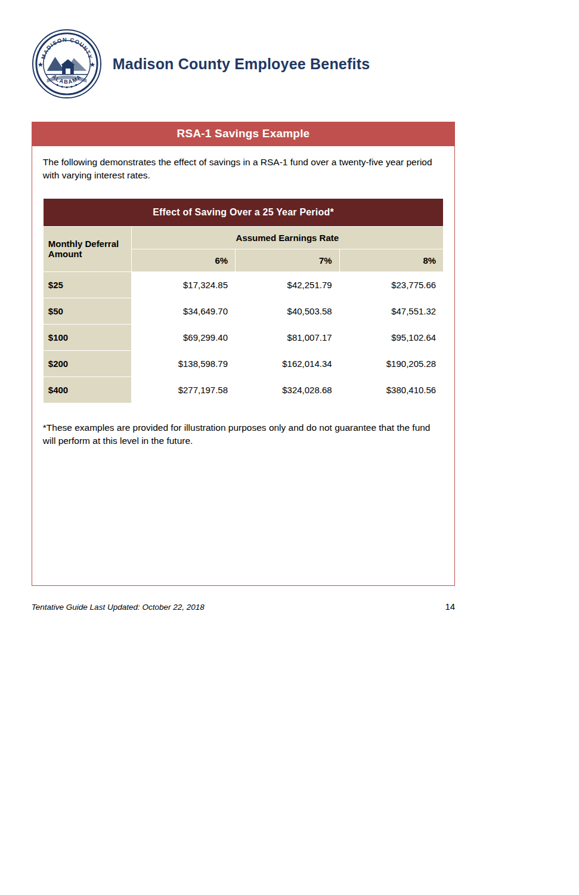MADISON COUNTY ALABAMA
Madison County Employee Benefits
RSA-1 Savings Example
The following demonstrates the effect of savings in a RSA-1 fund over a twenty-five year period with varying interest rates.
| Effect of Saving Over a 25 Year Period* |
| Monthly Deferral Amount | Assumed Earnings Rate |
| 6% | 7% | 8% |
| $25 | $17,324.85 | $42,251.79 | $23,775.66 |
| $50 | $34,649.70 | $40,503.58 | $47,551.32 |
| $100 | $69,299.40 | $81,007.17 | $95,102.64 |
| $200 | $138,598.79 | $162,014.34 | $190,205.28 |
| $400 | $277,197.58 | $324,028.68 | $380,410.56 |
*These examples are provided for illustration purposes only and do not guarantee that the fund will perform at this level in the future.
Tentative Guide Last Updated: October 22, 2018
14